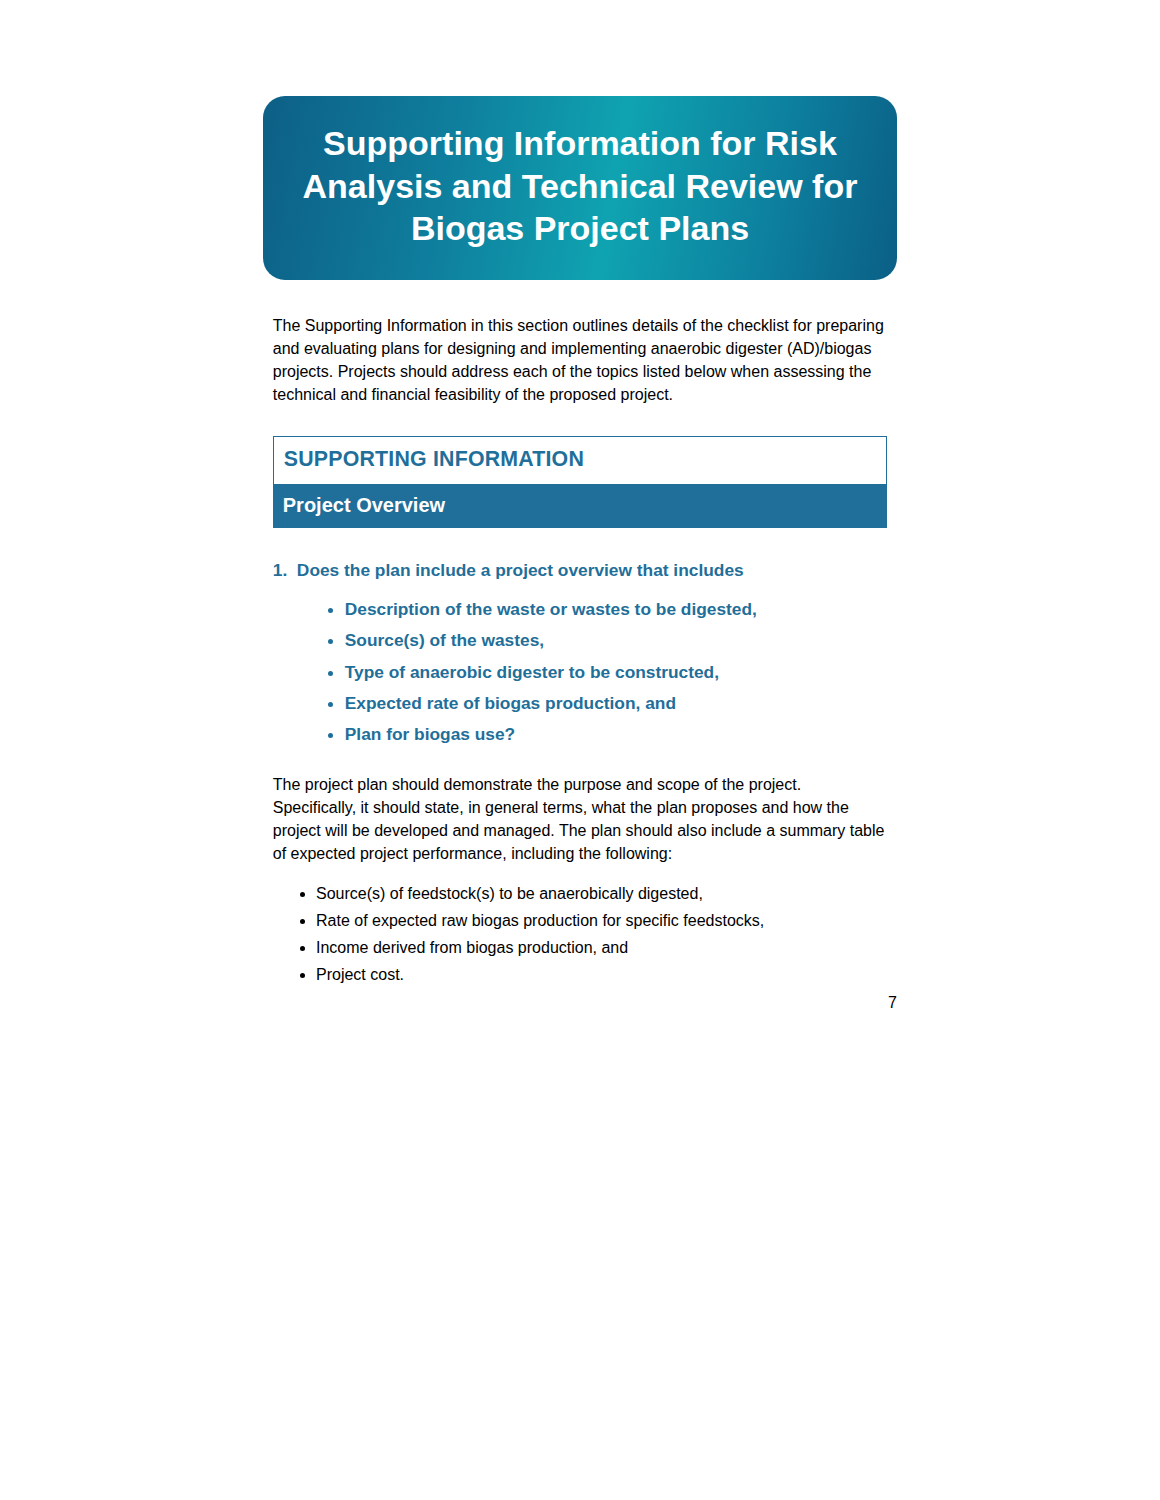Supporting Information for Risk Analysis and Technical Review for Biogas Project Plans
The Supporting Information in this section outlines details of the checklist for preparing and evaluating plans for designing and implementing anaerobic digester (AD)/biogas projects. Projects should address each of the topics listed below when assessing the technical and financial feasibility of the proposed project.
SUPPORTING INFORMATION
Project Overview
1. Does the plan include a project overview that includes
Description of the waste or wastes to be digested,
Source(s) of the wastes,
Type of anaerobic digester to be constructed,
Expected rate of biogas production, and
Plan for biogas use?
The project plan should demonstrate the purpose and scope of the project. Specifically, it should state, in general terms, what the plan proposes and how the project will be developed and managed. The plan should also include a summary table of expected project performance, including the following:
Source(s) of feedstock(s) to be anaerobically digested,
Rate of expected raw biogas production for specific feedstocks,
Income derived from biogas production, and
Project cost.
7